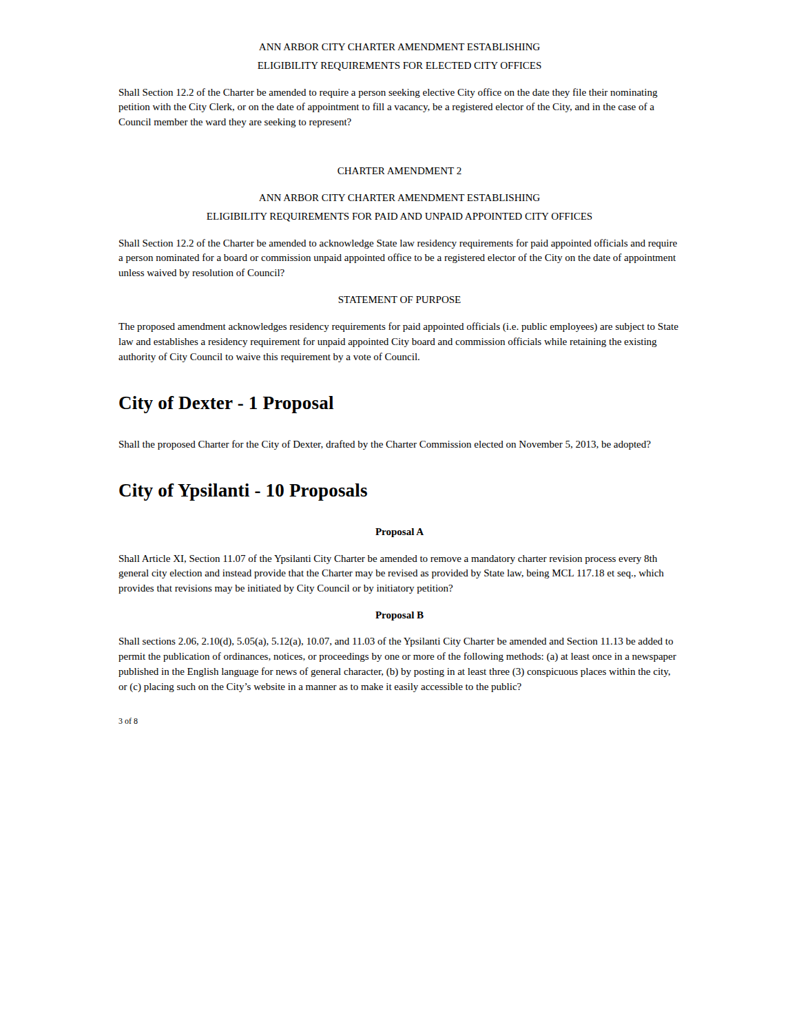ANN ARBOR CITY CHARTER AMENDMENT ESTABLISHING
ELIGIBILITY REQUIREMENTS FOR ELECTED CITY OFFICES
Shall Section 12.2 of the Charter be amended to require a person seeking elective City office on the date they file their nominating petition with the City Clerk, or on the date of appointment to fill a vacancy, be a registered elector of the City, and in the case of a Council member the ward they are seeking to represent?
CHARTER AMENDMENT 2
ANN ARBOR CITY CHARTER AMENDMENT ESTABLISHING
ELIGIBILITY REQUIREMENTS FOR PAID AND UNPAID APPOINTED CITY OFFICES
Shall Section 12.2 of the Charter be amended to acknowledge State law residency requirements for paid appointed officials and require a person nominated for a board or commission unpaid appointed office to be a registered elector of the City on the date of appointment unless waived by resolution of Council?
STATEMENT OF PURPOSE
The proposed amendment acknowledges residency requirements for paid appointed officials (i.e. public employees) are subject to State law and establishes a residency requirement for unpaid appointed City board and commission officials while retaining the existing authority of City Council to waive this requirement by a vote of Council.
City of Dexter - 1 Proposal
Shall the proposed Charter for the City of Dexter, drafted by the Charter Commission elected on November 5, 2013, be adopted?
City of Ypsilanti - 10 Proposals
Proposal A
Shall Article XI, Section 11.07 of the Ypsilanti City Charter be amended to remove a mandatory charter revision process every 8th general city election and instead provide that the Charter may be revised as provided by State law, being MCL 117.18 et seq., which provides that revisions may be initiated by City Council or by initiatory petition?
Proposal B
Shall sections 2.06, 2.10(d), 5.05(a), 5.12(a), 10.07, and 11.03 of the Ypsilanti City Charter be amended and Section 11.13 be added to permit the publication of ordinances, notices, or proceedings by one or more of the following methods: (a) at least once in a newspaper published in the English language for news of general character, (b) by posting in at least three (3) conspicuous places within the city, or (c) placing such on the City’s website in a manner as to make it easily accessible to the public?
3 of 8